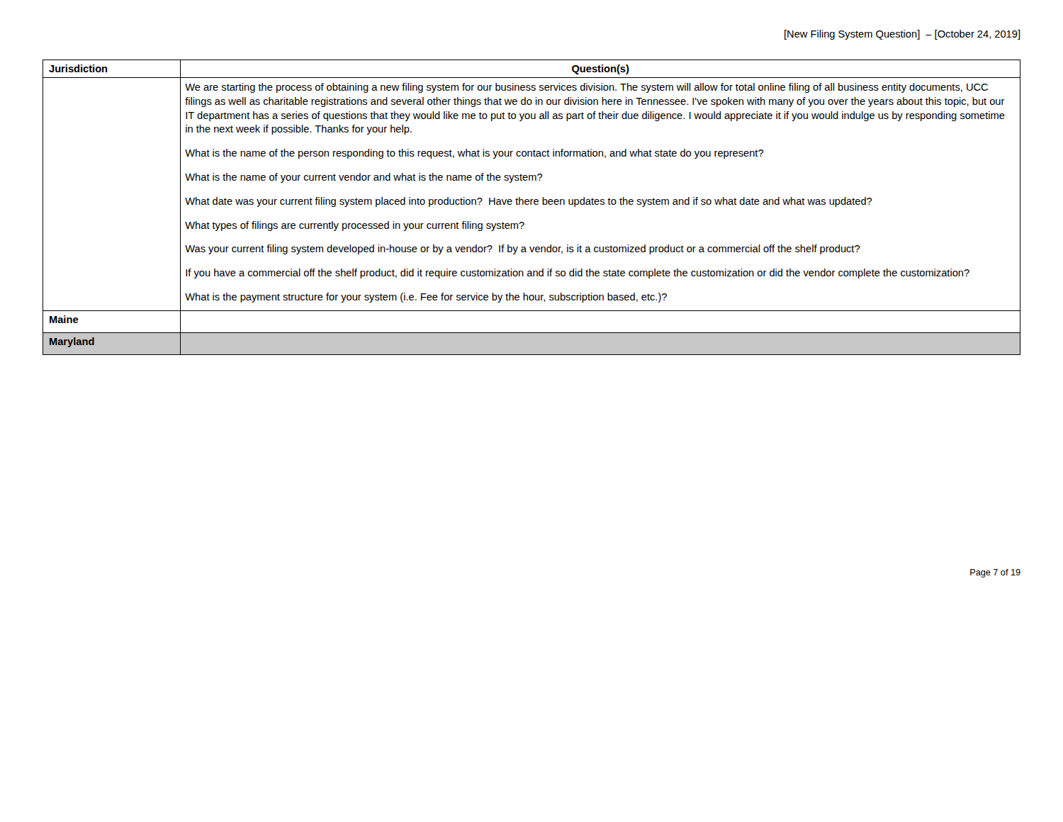[New Filing System Question] – [October 24, 2019]
| Jurisdiction | Question(s) |
| --- | --- |
| | We are starting the process of obtaining a new filing system for our business services division. The system will allow for total online filing of all business entity documents, UCC filings as well as charitable registrations and several other things that we do in our division here in Tennessee. I've spoken with many of you over the years about this topic, but our IT department has a series of questions that they would like me to put to you all as part of their due diligence. I would appreciate it if you would indulge us by responding sometime in the next week if possible. Thanks for your help. What is the name of the person responding to this request, what is your contact information, and what state do you represent? What is the name of your current vendor and what is the name of the system? What date was your current filing system placed into production? Have there been updates to the system and if so what date and what was updated? What types of filings are currently processed in your current filing system? Was your current filing system developed in-house or by a vendor? If by a vendor, is it a customized product or a commercial off the shelf product? If you have a commercial off the shelf product, did it require customization and if so did the state complete the customization or did the vendor complete the customization? What is the payment structure for your system (i.e. Fee for service by the hour, subscription based, etc.)? |
| Maine | |
| Maryland | |
Page 7 of 19